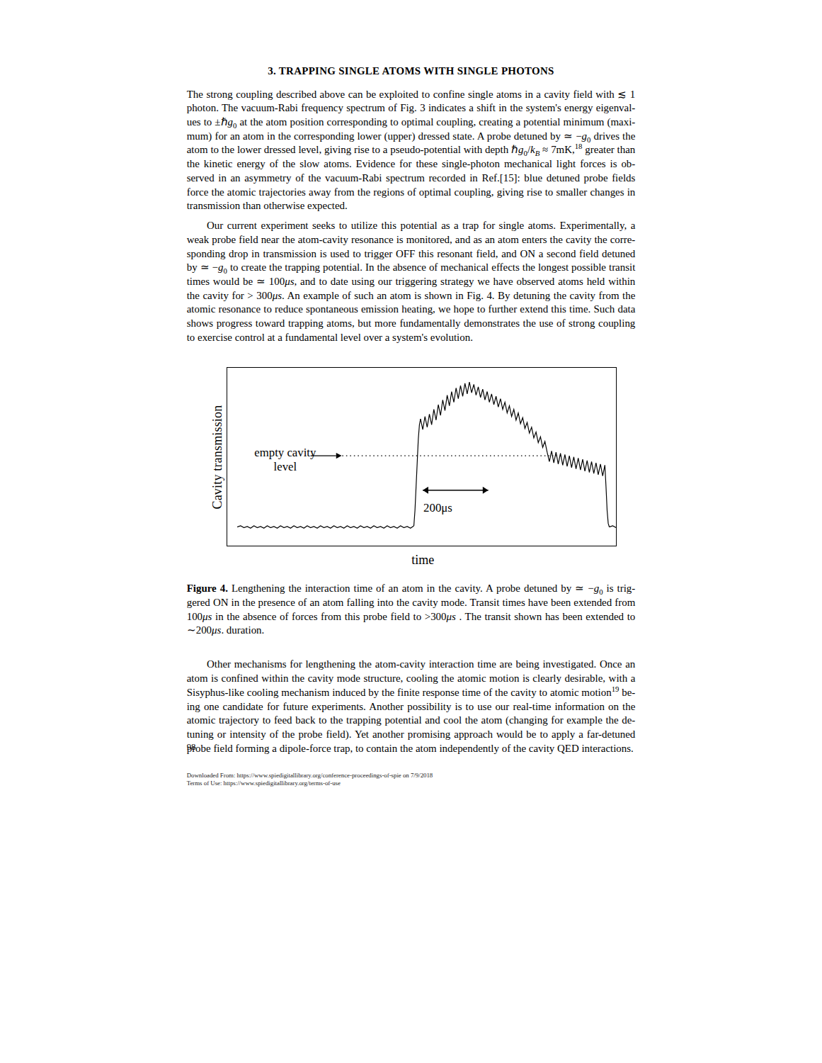3. TRAPPING SINGLE ATOMS WITH SINGLE PHOTONS
The strong coupling described above can be exploited to confine single atoms in a cavity field with ≲ 1 photon. The vacuum-Rabi frequency spectrum of Fig. 3 indicates a shift in the system's energy eigenvalues to ±ℏg0 at the atom position corresponding to optimal coupling, creating a potential minimum (maximum) for an atom in the corresponding lower (upper) dressed state. A probe detuned by ≃ −g0 drives the atom to the lower dressed level, giving rise to a pseudo-potential with depth ℏg0/kB ≈ 7mK,18 greater than the kinetic energy of the slow atoms. Evidence for these single-photon mechanical light forces is observed in an asymmetry of the vacuum-Rabi spectrum recorded in Ref.[15]: blue detuned probe fields force the atomic trajectories away from the regions of optimal coupling, giving rise to smaller changes in transmission than otherwise expected.
Our current experiment seeks to utilize this potential as a trap for single atoms. Experimentally, a weak probe field near the atom-cavity resonance is monitored, and as an atom enters the cavity the corresponding drop in transmission is used to trigger OFF this resonant field, and ON a second field detuned by ≃ −g0 to create the trapping potential. In the absence of mechanical effects the longest possible transit times would be ≃ 100μs, and to date using our triggering strategy we have observed atoms held within the cavity for > 300μs. An example of such an atom is shown in Fig. 4. By detuning the cavity from the atomic resonance to reduce spontaneous emission heating, we hope to further extend this time. Such data shows progress toward trapping atoms, but more fundamentally demonstrates the use of strong coupling to exercise control at a fundamental level over a system's evolution.
Cavity transmission
empty cavity
level
200μs
time
Figure 4. Lengthening the interaction time of an atom in the cavity. A probe detuned by ≃ −g0 is triggered ON in the presence of an atom falling into the cavity mode. Transit times have been extended from 100μs in the absence of forces from this probe field to >300μs . The transit shown has been extended to ∼200μs. duration.
Other mechanisms for lengthening the atom-cavity interaction time are being investigated. Once an atom is confined within the cavity mode structure, cooling the atomic motion is clearly desirable, with a Sisyphus-like cooling mechanism induced by the finite response time of the cavity to atomic motion19 being one candidate for future experiments. Another possibility is to use our real-time information on the atomic trajectory to feed back to the trapping potential and cool the atom (changing for example the detuning or intensity of the probe field). Yet another promising approach would be to apply a far-detuned probe field forming a dipole-force trap, to contain the atom independently of the cavity QED interactions.
98
Downloaded From: https://www.spiedigitallibrary.org/conference-proceedings-of-spie on 7/9/2018
Terms of Use: https://www.spiedigitallibrary.org/terms-of-use